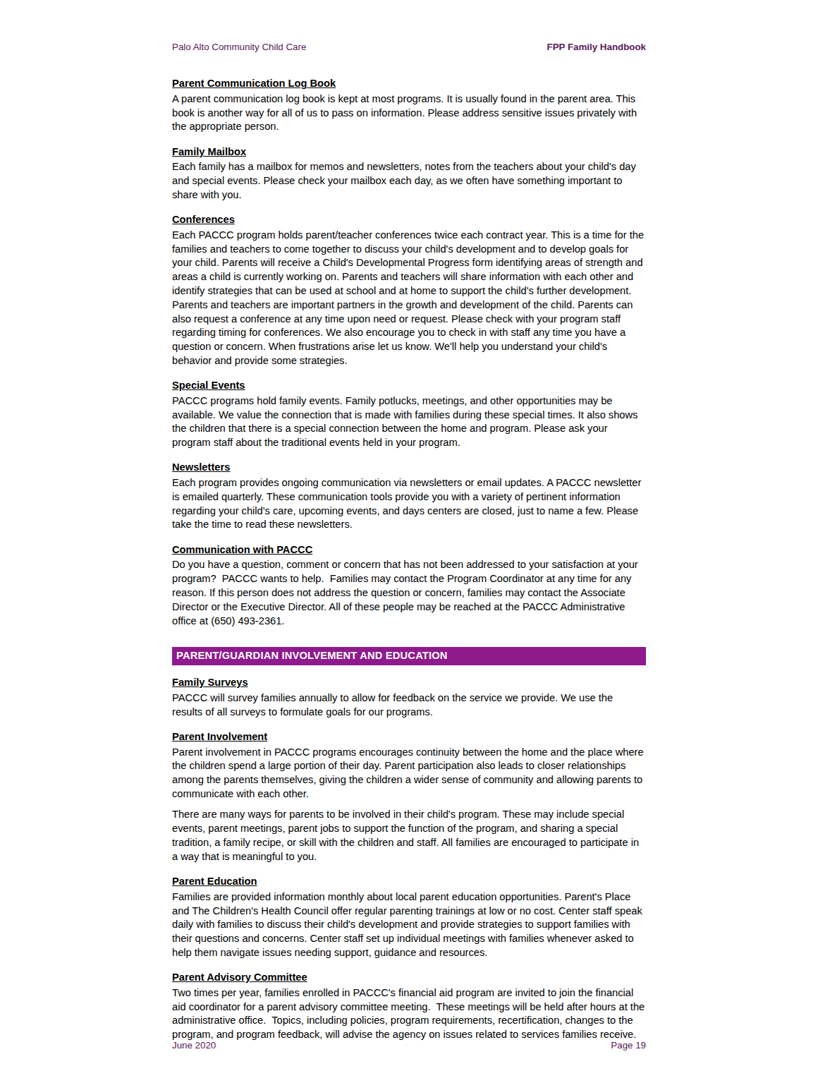Palo Alto Community Child Care
FPP Family Handbook
Parent Communication Log Book
A parent communication log book is kept at most programs. It is usually found in the parent area. This book is another way for all of us to pass on information. Please address sensitive issues privately with the appropriate person.
Family Mailbox
Each family has a mailbox for memos and newsletters, notes from the teachers about your child's day and special events. Please check your mailbox each day, as we often have something important to share with you.
Conferences
Each PACCC program holds parent/teacher conferences twice each contract year. This is a time for the families and teachers to come together to discuss your child's development and to develop goals for your child. Parents will receive a Child's Developmental Progress form identifying areas of strength and areas a child is currently working on. Parents and teachers will share information with each other and identify strategies that can be used at school and at home to support the child's further development. Parents and teachers are important partners in the growth and development of the child. Parents can also request a conference at any time upon need or request. Please check with your program staff regarding timing for conferences. We also encourage you to check in with staff any time you have a question or concern. When frustrations arise let us know. We'll help you understand your child's behavior and provide some strategies.
Special Events
PACCC programs hold family events. Family potlucks, meetings, and other opportunities may be available. We value the connection that is made with families during these special times. It also shows the children that there is a special connection between the home and program. Please ask your program staff about the traditional events held in your program.
Newsletters
Each program provides ongoing communication via newsletters or email updates. A PACCC newsletter is emailed quarterly. These communication tools provide you with a variety of pertinent information regarding your child's care, upcoming events, and days centers are closed, just to name a few. Please take the time to read these newsletters.
Communication with PACCC
Do you have a question, comment or concern that has not been addressed to your satisfaction at your program? PACCC wants to help. Families may contact the Program Coordinator at any time for any reason. If this person does not address the question or concern, families may contact the Associate Director or the Executive Director. All of these people may be reached at the PACCC Administrative office at (650) 493-2361.
PARENT/GUARDIAN INVOLVEMENT AND EDUCATION
Family Surveys
PACCC will survey families annually to allow for feedback on the service we provide. We use the results of all surveys to formulate goals for our programs.
Parent Involvement
Parent involvement in PACCC programs encourages continuity between the home and the place where the children spend a large portion of their day. Parent participation also leads to closer relationships among the parents themselves, giving the children a wider sense of community and allowing parents to communicate with each other.
There are many ways for parents to be involved in their child's program. These may include special events, parent meetings, parent jobs to support the function of the program, and sharing a special tradition, a family recipe, or skill with the children and staff. All families are encouraged to participate in a way that is meaningful to you.
Parent Education
Families are provided information monthly about local parent education opportunities. Parent's Place and The Children's Health Council offer regular parenting trainings at low or no cost. Center staff speak daily with families to discuss their child's development and provide strategies to support families with their questions and concerns. Center staff set up individual meetings with families whenever asked to help them navigate issues needing support, guidance and resources.
Parent Advisory Committee
Two times per year, families enrolled in PACCC's financial aid program are invited to join the financial aid coordinator for a parent advisory committee meeting. These meetings will be held after hours at the administrative office. Topics, including policies, program requirements, recertification, changes to the program, and program feedback, will advise the agency on issues related to services families receive.
June 2020
Page 19